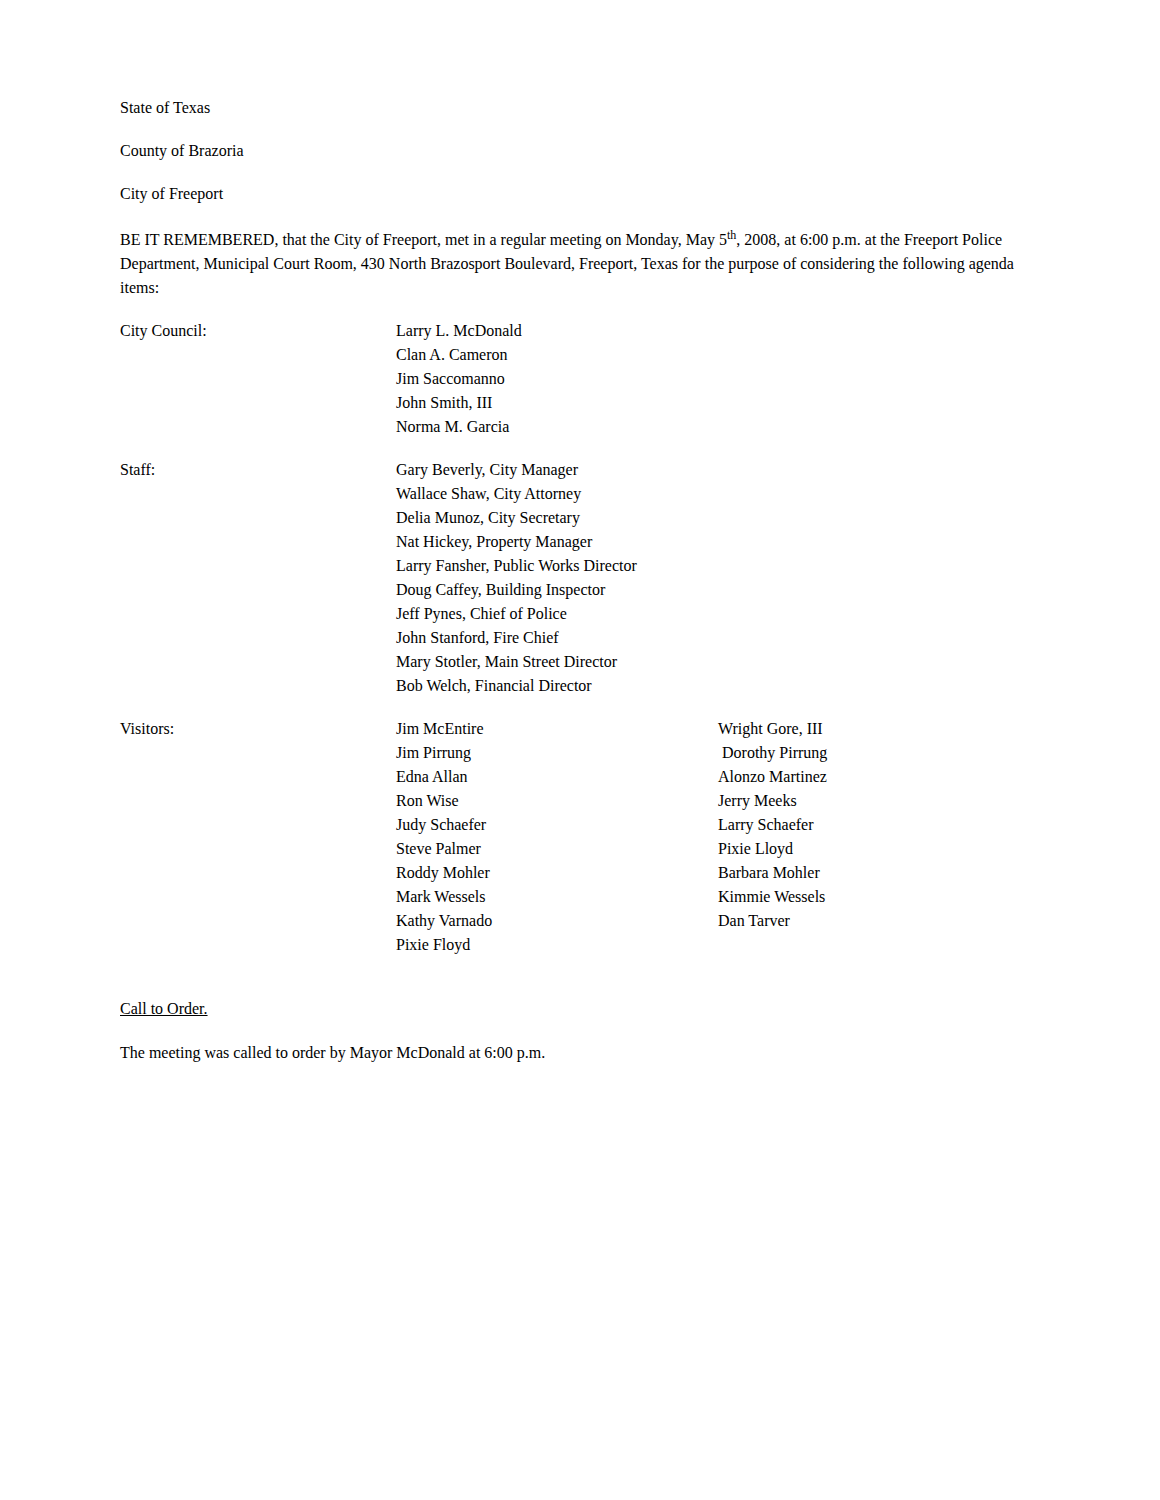State of Texas
County of Brazoria
City of Freeport
BE IT REMEMBERED, that the City of Freeport, met in a regular meeting on Monday, May 5th, 2008, at 6:00 p.m. at the Freeport Police Department, Municipal Court Room, 430 North Brazosport Boulevard, Freeport, Texas for the purpose of considering the following agenda items:
| City Council: | Larry L. McDonald Clan A. Cameron Jim Saccomanno John Smith, III Norma M. Garcia | |
| Staff: | Gary Beverly, City Manager Wallace Shaw, City Attorney Delia Munoz, City Secretary Nat Hickey, Property Manager Larry Fansher, Public Works Director Doug Caffey, Building Inspector Jeff Pynes, Chief of Police John Stanford, Fire Chief Mary Stotler, Main Street Director Bob Welch, Financial Director | |
| Visitors: | Jim McEntire Jim Pirrung Edna Allan Ron Wise Judy Schaefer Steve Palmer Roddy Mohler Mark Wessels Kathy Varnado Pixie Floyd | Wright Gore, III Dorothy Pirrung Alonzo Martinez Jerry Meeks Larry Schaefer Pixie Lloyd Barbara Mohler Kimmie Wessels Dan Tarver |
Call to Order.
The meeting was called to order by Mayor McDonald at 6:00 p.m.